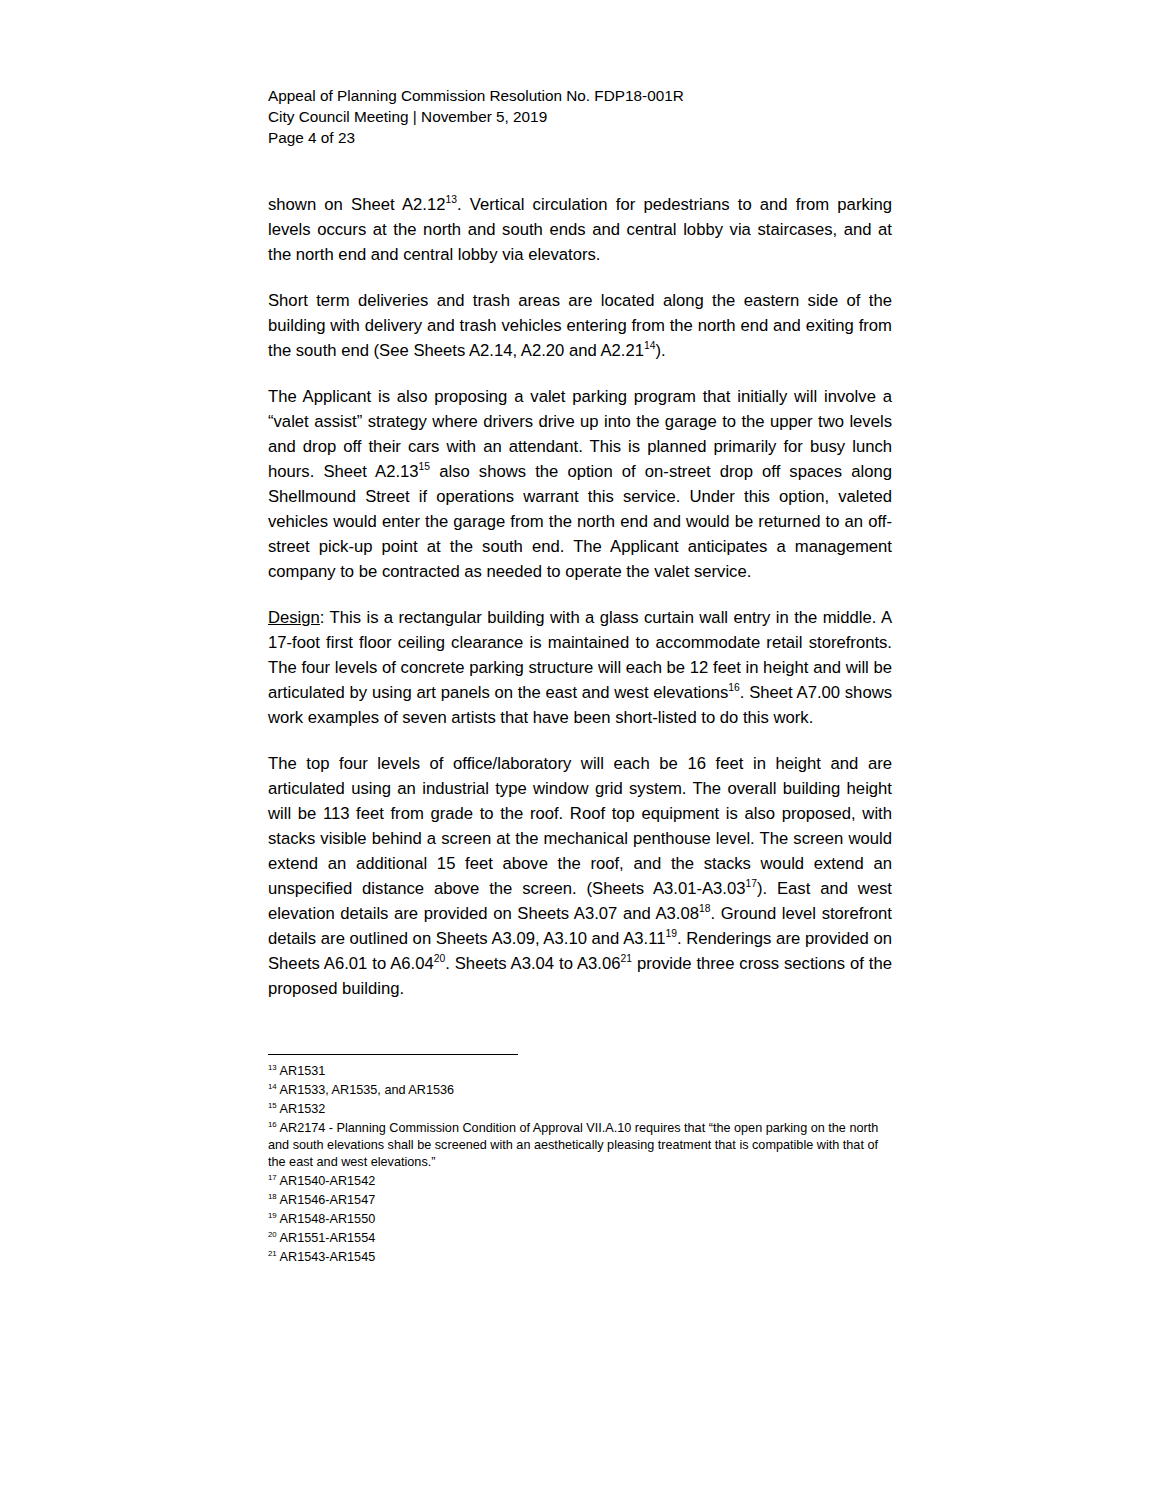Appeal of Planning Commission Resolution No. FDP18-001R
City Council Meeting | November 5, 2019
Page 4 of 23
shown on Sheet A2.1213. Vertical circulation for pedestrians to and from parking levels occurs at the north and south ends and central lobby via staircases, and at the north end and central lobby via elevators.
Short term deliveries and trash areas are located along the eastern side of the building with delivery and trash vehicles entering from the north end and exiting from the south end (See Sheets A2.14, A2.20 and A2.2114).
The Applicant is also proposing a valet parking program that initially will involve a “valet assist” strategy where drivers drive up into the garage to the upper two levels and drop off their cars with an attendant. This is planned primarily for busy lunch hours. Sheet A2.1315 also shows the option of on-street drop off spaces along Shellmound Street if operations warrant this service. Under this option, valeted vehicles would enter the garage from the north end and would be returned to an off-street pick-up point at the south end. The Applicant anticipates a management company to be contracted as needed to operate the valet service.
Design: This is a rectangular building with a glass curtain wall entry in the middle. A 17-foot first floor ceiling clearance is maintained to accommodate retail storefronts. The four levels of concrete parking structure will each be 12 feet in height and will be articulated by using art panels on the east and west elevations16. Sheet A7.00 shows work examples of seven artists that have been short-listed to do this work.
The top four levels of office/laboratory will each be 16 feet in height and are articulated using an industrial type window grid system. The overall building height will be 113 feet from grade to the roof. Roof top equipment is also proposed, with stacks visible behind a screen at the mechanical penthouse level. The screen would extend an additional 15 feet above the roof, and the stacks would extend an unspecified distance above the screen. (Sheets A3.01-A3.0317). East and west elevation details are provided on Sheets A3.07 and A3.0818. Ground level storefront details are outlined on Sheets A3.09, A3.10 and A3.1119. Renderings are provided on Sheets A6.01 to A6.0420. Sheets A3.04 to A3.0621 provide three cross sections of the proposed building.
13 AR1531
14 AR1533, AR1535, and AR1536
15 AR1532
16 AR2174 - Planning Commission Condition of Approval VII.A.10 requires that “the open parking on the north and south elevations shall be screened with an aesthetically pleasing treatment that is compatible with that of the east and west elevations.”
17 AR1540-AR1542
18 AR1546-AR1547
19 AR1548-AR1550
20 AR1551-AR1554
21 AR1543-AR1545